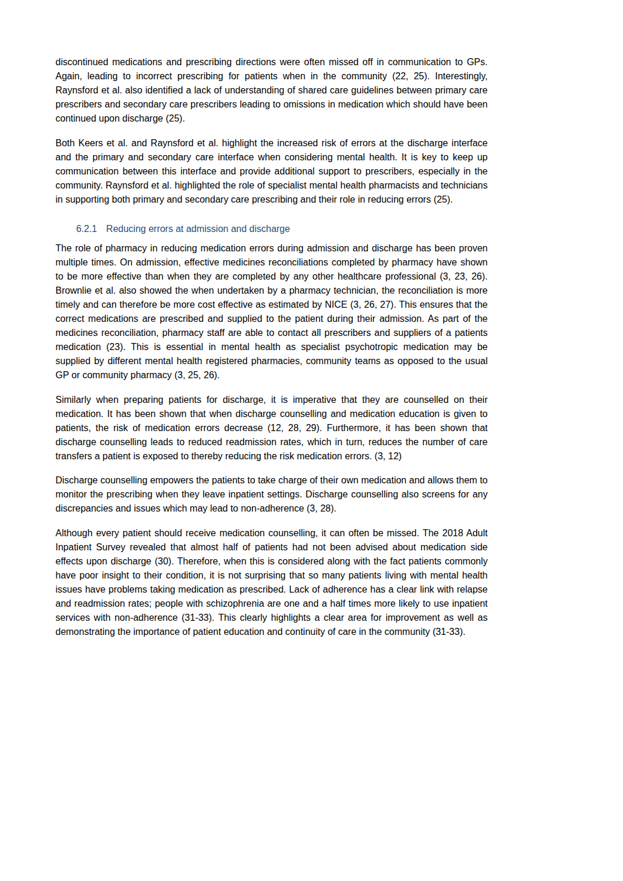discontinued medications and prescribing directions were often missed off in communication to GPs. Again, leading to incorrect prescribing for patients when in the community (22, 25). Interestingly, Raynsford et al. also identified a lack of understanding of shared care guidelines between primary care prescribers and secondary care prescribers leading to omissions in medication which should have been continued upon discharge (25).
Both Keers et al. and Raynsford et al. highlight the increased risk of errors at the discharge interface and the primary and secondary care interface when considering mental health. It is key to keep up communication between this interface and provide additional support to prescribers, especially in the community. Raynsford et al. highlighted the role of specialist mental health pharmacists and technicians in supporting both primary and secondary care prescribing and their role in reducing errors (25).
6.2.1 Reducing errors at admission and discharge
The role of pharmacy in reducing medication errors during admission and discharge has been proven multiple times. On admission, effective medicines reconciliations completed by pharmacy have shown to be more effective than when they are completed by any other healthcare professional (3, 23, 26). Brownlie et al. also showed the when undertaken by a pharmacy technician, the reconciliation is more timely and can therefore be more cost effective as estimated by NICE (3, 26, 27). This ensures that the correct medications are prescribed and supplied to the patient during their admission. As part of the medicines reconciliation, pharmacy staff are able to contact all prescribers and suppliers of a patients medication (23). This is essential in mental health as specialist psychotropic medication may be supplied by different mental health registered pharmacies, community teams as opposed to the usual GP or community pharmacy (3, 25, 26).
Similarly when preparing patients for discharge, it is imperative that they are counselled on their medication. It has been shown that when discharge counselling and medication education is given to patients, the risk of medication errors decrease (12, 28, 29). Furthermore, it has been shown that discharge counselling leads to reduced readmission rates, which in turn, reduces the number of care transfers a patient is exposed to thereby reducing the risk medication errors. (3, 12)
Discharge counselling empowers the patients to take charge of their own medication and allows them to monitor the prescribing when they leave inpatient settings. Discharge counselling also screens for any discrepancies and issues which may lead to non-adherence (3, 28).
Although every patient should receive medication counselling, it can often be missed. The 2018 Adult Inpatient Survey revealed that almost half of patients had not been advised about medication side effects upon discharge (30). Therefore, when this is considered along with the fact patients commonly have poor insight to their condition, it is not surprising that so many patients living with mental health issues have problems taking medication as prescribed. Lack of adherence has a clear link with relapse and readmission rates; people with schizophrenia are one and a half times more likely to use inpatient services with non-adherence (31-33). This clearly highlights a clear area for improvement as well as demonstrating the importance of patient education and continuity of care in the community (31-33).